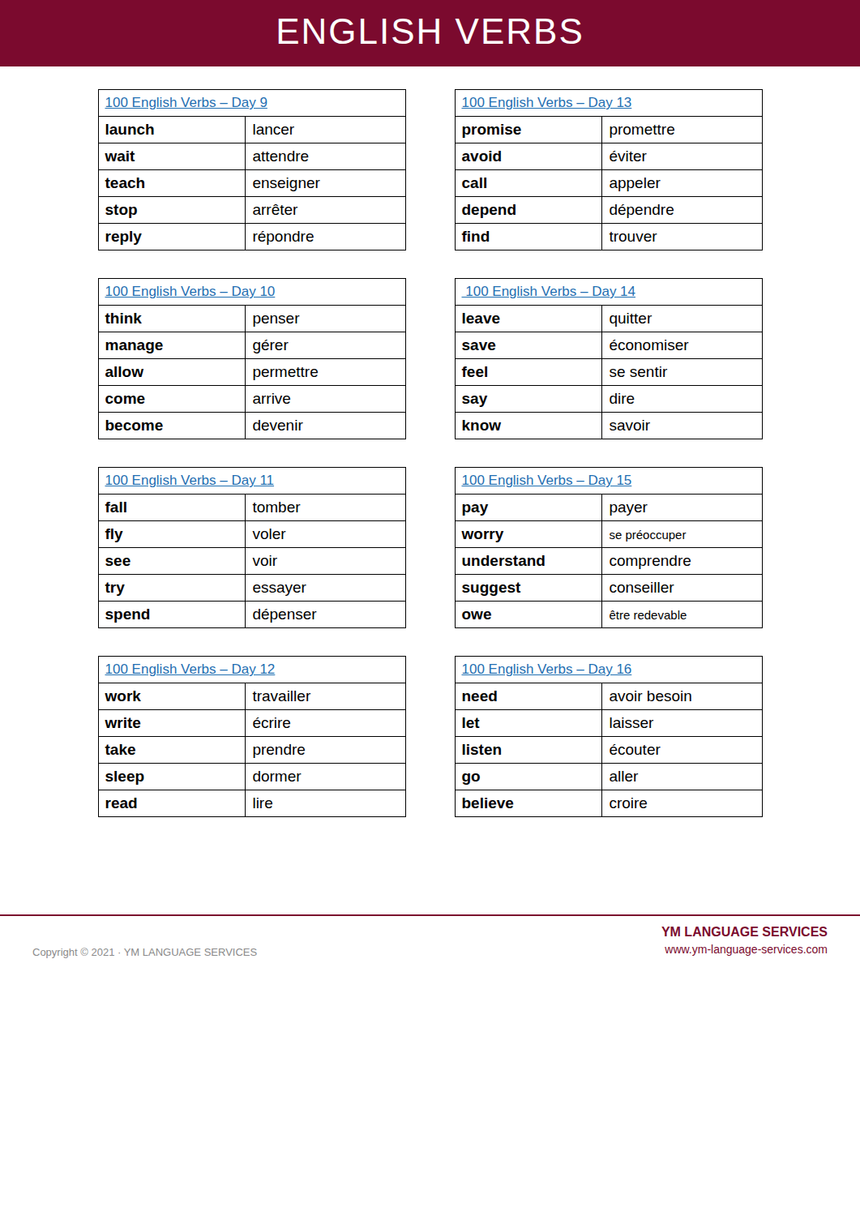ENGLISH VERBS
100 English Verbs – Day 9
| launch | lancer |
| wait | attendre |
| teach | enseigner |
| stop | arrêter |
| reply | répondre |
100 English Verbs – Day 13
| promise | promettre |
| avoid | éviter |
| call | appeler |
| depend | dépendre |
| find | trouver |
100 English Verbs – Day 10
| think | penser |
| manage | gérer |
| allow | permettre |
| come | arrive |
| become | devenir |
100 English Verbs – Day 14
| leave | quitter |
| save | économiser |
| feel | se sentir |
| say | dire |
| know | savoir |
100 English Verbs – Day 11
| fall | tomber |
| fly | voler |
| see | voir |
| try | essayer |
| spend | dépenser |
100 English Verbs – Day 15
| pay | payer |
| worry | se préoccuper |
| understand | comprendre |
| suggest | conseiller |
| owe | être redevable |
100 English Verbs – Day 12
| work | travailler |
| write | écrire |
| take | prendre |
| sleep | dormer |
| read | lire |
100 English Verbs – Day 16
| need | avoir besoin |
| let | laisser |
| listen | écouter |
| go | aller |
| believe | croire |
Copyright © 2021 · YM LANGUAGE SERVICES
YM LANGUAGE SERVICES
www.ym-language-services.com